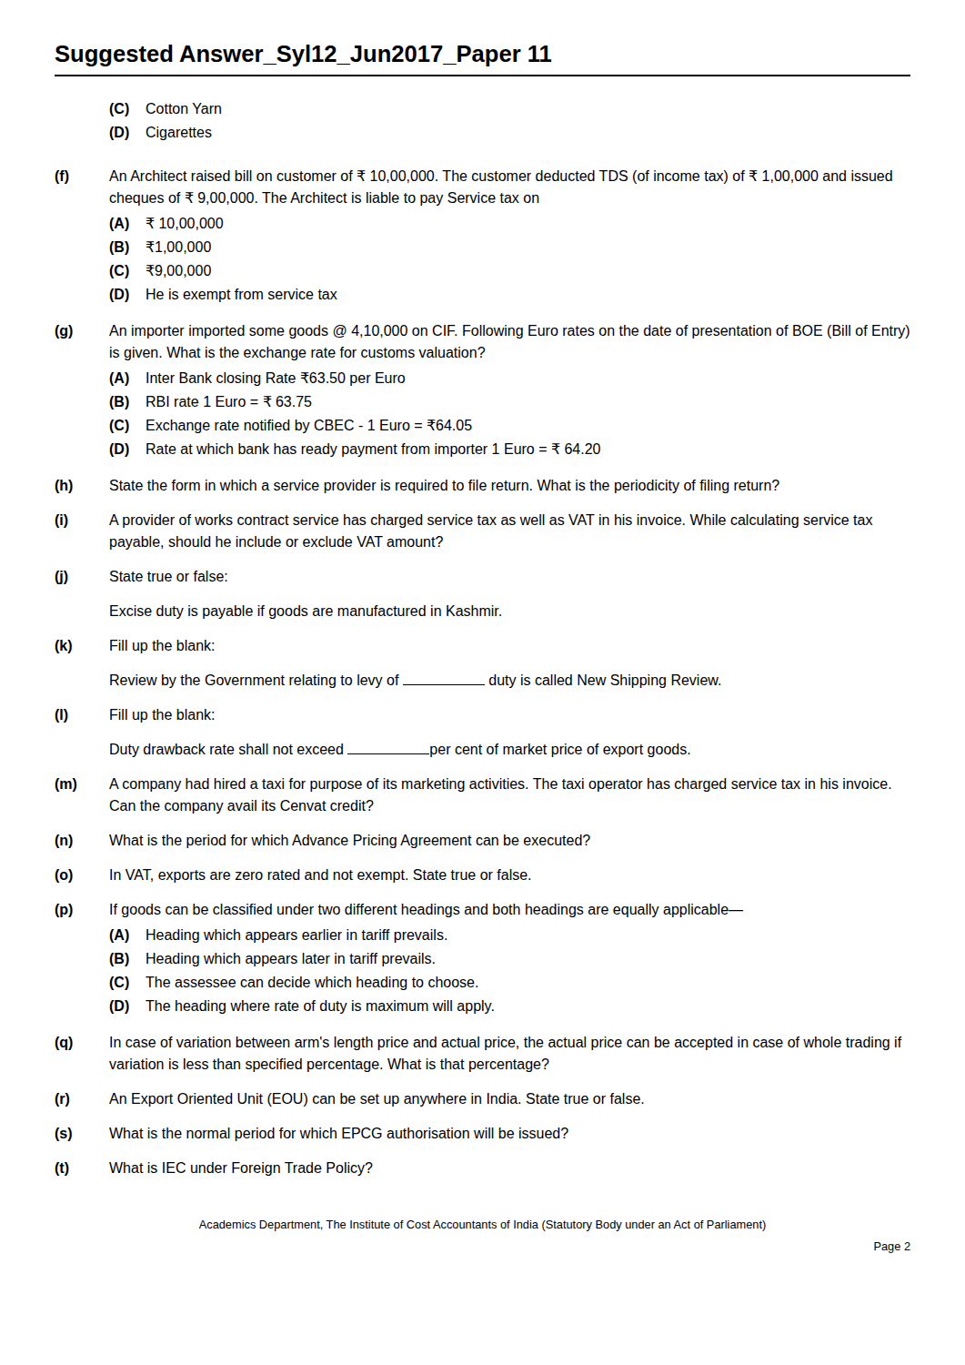Suggested Answer_Syl12_Jun2017_Paper 11
(C) Cotton Yarn
(D) Cigarettes
(f)
An Architect raised bill on customer of ₹ 10,00,000. The customer deducted TDS (of income tax) of ₹ 1,00,000 and issued cheques of ₹ 9,00,000. The Architect is liable to pay Service tax on
(A)₹ 10,00,000
(B)₹1,00,000
(C)₹9,00,000
(D) He is exempt from service tax
(g)
An importer imported some goods @ 4,10,000 on CIF. Following Euro rates on the date of presentation of BOE (Bill of Entry) is given. What is the exchange rate for customs valuation?
(A) Inter Bank closing Rate ₹63.50 per Euro
(B) RBI rate 1 Euro = ₹ 63.75
(C) Exchange rate notified by CBEC - 1 Euro = ₹64.05
(D) Rate at which bank has ready payment from importer 1 Euro = ₹ 64.20
(h)
State the form in which a service provider is required to file return. What is the periodicity of filing return?
(i)
A provider of works contract service has charged service tax as well as VAT in his invoice. While calculating service tax payable, should he include or exclude VAT amount?
(j)
State true or false:
Excise duty is payable if goods are manufactured in Kashmir.
(k)
Fill up the blank:
Review by the Government relating to levy of duty is called New Shipping Review.
(l)
Fill up the blank:
Duty drawback rate shall not exceed per cent of market price of export goods.
(m)
A company had hired a taxi for purpose of its marketing activities. The taxi operator has charged service tax in his invoice. Can the company avail its Cenvat credit?
(n)
What is the period for which Advance Pricing Agreement can be executed?
(o)
In VAT, exports are zero rated and not exempt. State true or false.
(p)
If goods can be classified under two different headings and both headings are equally applicable—
(A) Heading which appears earlier in tariff prevails.
(B) Heading which appears later in tariff prevails.
(C) The assessee can decide which heading to choose.
(D) The heading where rate of duty is maximum will apply.
(q)
In case of variation between arm's length price and actual price, the actual price can be accepted in case of whole trading if variation is less than specified percentage. What is that percentage?
(r)
An Export Oriented Unit (EOU) can be set up anywhere in India. State true or false.
(s)
What is the normal period for which EPCG authorisation will be issued?
(t)
What is IEC under Foreign Trade Policy?
Academics Department, The Institute of Cost Accountants of India (Statutory Body under an Act of Parliament)
Page 2